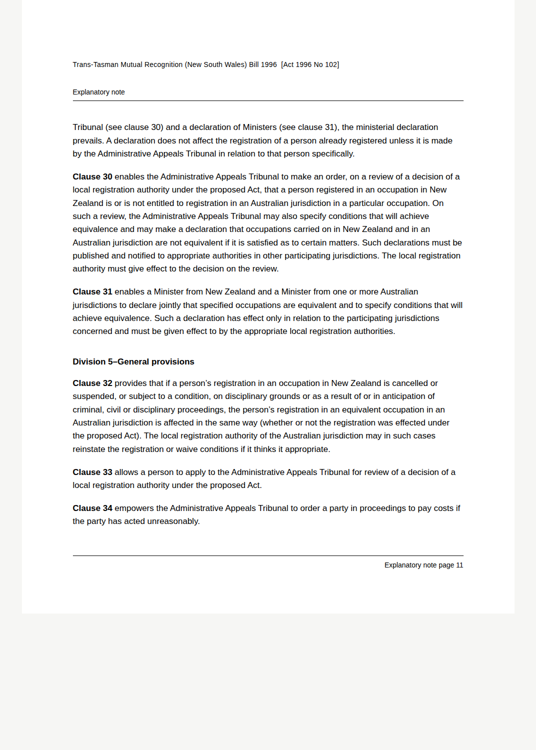Trans-Tasman Mutual Recognition (New South Wales) Bill 1996 [Act 1996 No 102]
Explanatory note
Tribunal (see clause 30) and a declaration of Ministers (see clause 31), the ministerial declaration prevails. A declaration does not affect the registration of a person already registered unless it is made by the Administrative Appeals Tribunal in relation to that person specifically.
Clause 30 enables the Administrative Appeals Tribunal to make an order, on a review of a decision of a local registration authority under the proposed Act, that a person registered in an occupation in New Zealand is or is not entitled to registration in an Australian jurisdiction in a particular occupation. On such a review, the Administrative Appeals Tribunal may also specify conditions that will achieve equivalence and may make a declaration that occupations carried on in New Zealand and in an Australian jurisdiction are not equivalent if it is satisfied as to certain matters. Such declarations must be published and notified to appropriate authorities in other participating jurisdictions. The local registration authority must give effect to the decision on the review.
Clause 31 enables a Minister from New Zealand and a Minister from one or more Australian jurisdictions to declare jointly that specified occupations are equivalent and to specify conditions that will achieve equivalence. Such a declaration has effect only in relation to the participating jurisdictions concerned and must be given effect to by the appropriate local registration authorities.
Division 5–General provisions
Clause 32 provides that if a person’s registration in an occupation in New Zealand is cancelled or suspended, or subject to a condition, on disciplinary grounds or as a result of or in anticipation of criminal, civil or disciplinary proceedings, the person’s registration in an equivalent occupation in an Australian jurisdiction is affected in the same way (whether or not the registration was effected under the proposed Act). The local registration authority of the Australian jurisdiction may in such cases reinstate the registration or waive conditions if it thinks it appropriate.
Clause 33 allows a person to apply to the Administrative Appeals Tribunal for review of a decision of a local registration authority under the proposed Act.
Clause 34 empowers the Administrative Appeals Tribunal to order a party in proceedings to pay costs if the party has acted unreasonably.
Explanatory note page 11